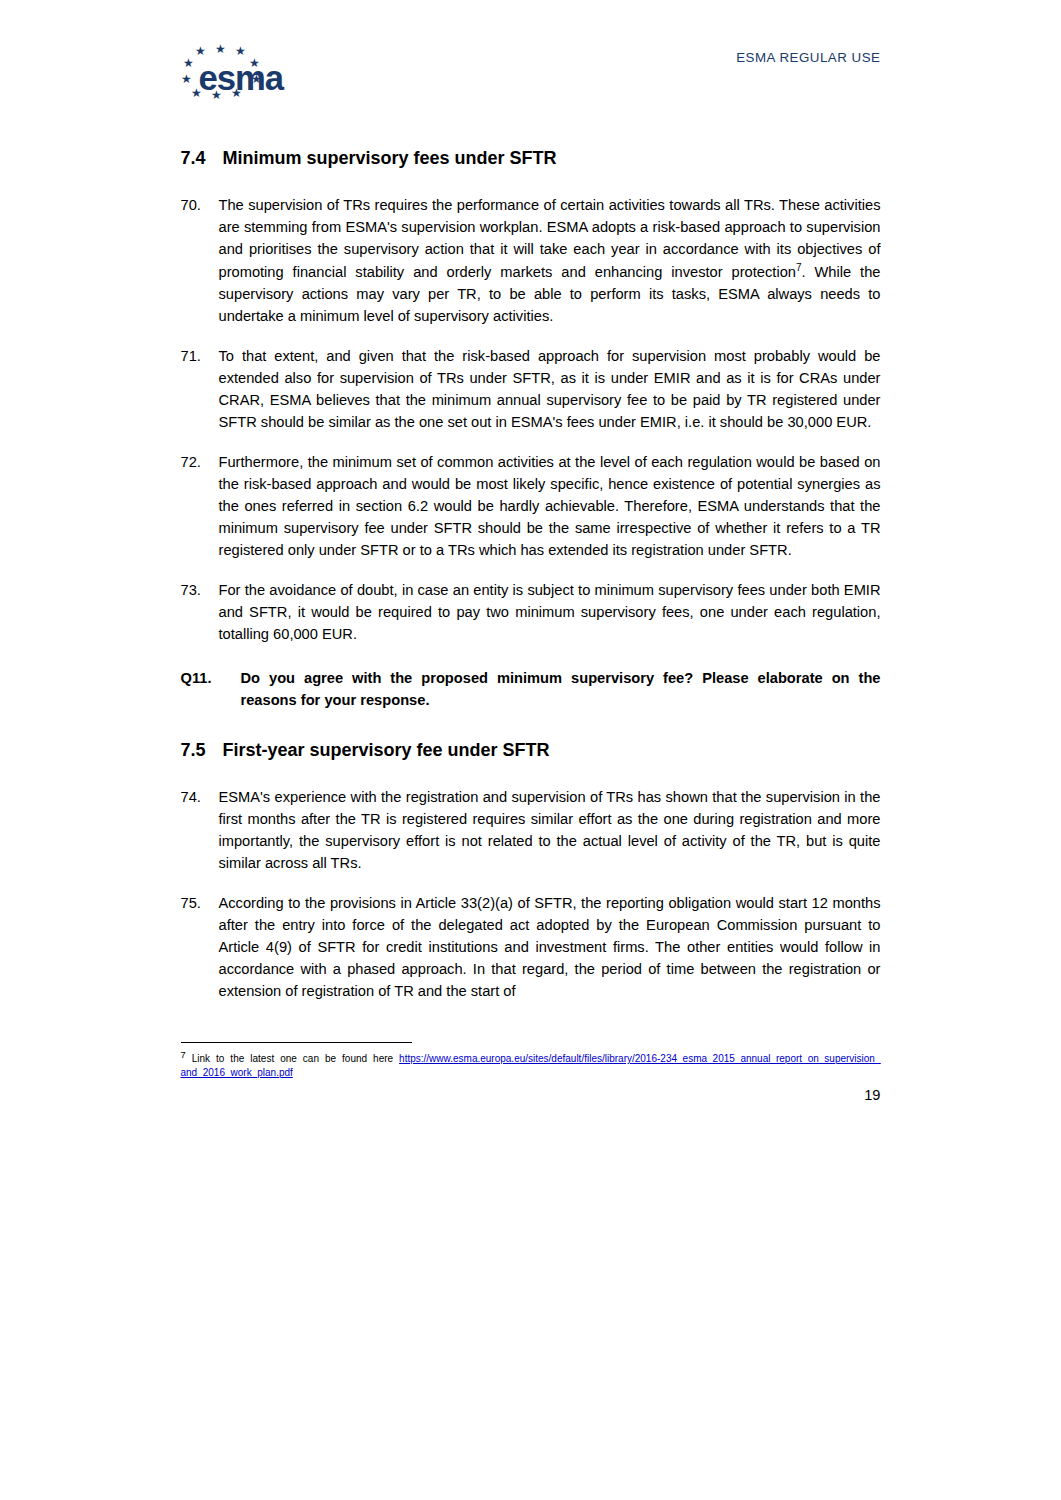★ ★ ★ ★ ★ ★ ★ ★ ★ ★
esma
ESMA REGULAR USE
7.4 Minimum supervisory fees under SFTR
70. The supervision of TRs requires the performance of certain activities towards all TRs. These activities are stemming from ESMA's supervision workplan. ESMA adopts a risk-based approach to supervision and prioritises the supervisory action that it will take each year in accordance with its objectives of promoting financial stability and orderly markets and enhancing investor protection7. While the supervisory actions may vary per TR, to be able to perform its tasks, ESMA always needs to undertake a minimum level of supervisory activities.
71. To that extent, and given that the risk-based approach for supervision most probably would be extended also for supervision of TRs under SFTR, as it is under EMIR and as it is for CRAs under CRAR, ESMA believes that the minimum annual supervisory fee to be paid by TR registered under SFTR should be similar as the one set out in ESMA's fees under EMIR, i.e. it should be 30,000 EUR.
72. Furthermore, the minimum set of common activities at the level of each regulation would be based on the risk-based approach and would be most likely specific, hence existence of potential synergies as the ones referred in section 6.2 would be hardly achievable. Therefore, ESMA understands that the minimum supervisory fee under SFTR should be the same irrespective of whether it refers to a TR registered only under SFTR or to a TRs which has extended its registration under SFTR.
73. For the avoidance of doubt, in case an entity is subject to minimum supervisory fees under both EMIR and SFTR, it would be required to pay two minimum supervisory fees, one under each regulation, totalling 60,000 EUR.
Q11. Do you agree with the proposed minimum supervisory fee? Please elaborate on the reasons for your response.
7.5 First-year supervisory fee under SFTR
74. ESMA's experience with the registration and supervision of TRs has shown that the supervision in the first months after the TR is registered requires similar effort as the one during registration and more importantly, the supervisory effort is not related to the actual level of activity of the TR, but is quite similar across all TRs.
75. According to the provisions in Article 33(2)(a) of SFTR, the reporting obligation would start 12 months after the entry into force of the delegated act adopted by the European Commission pursuant to Article 4(9) of SFTR for credit institutions and investment firms. The other entities would follow in accordance with a phased approach. In that regard, the period of time between the registration or extension of registration of TR and the start of
7 Link to the latest one can be found here https://www.esma.europa.eu/sites/default/files/library/2016-234_esma_2015_annual_report_on_supervision_and_2016_work_plan.pdf
19